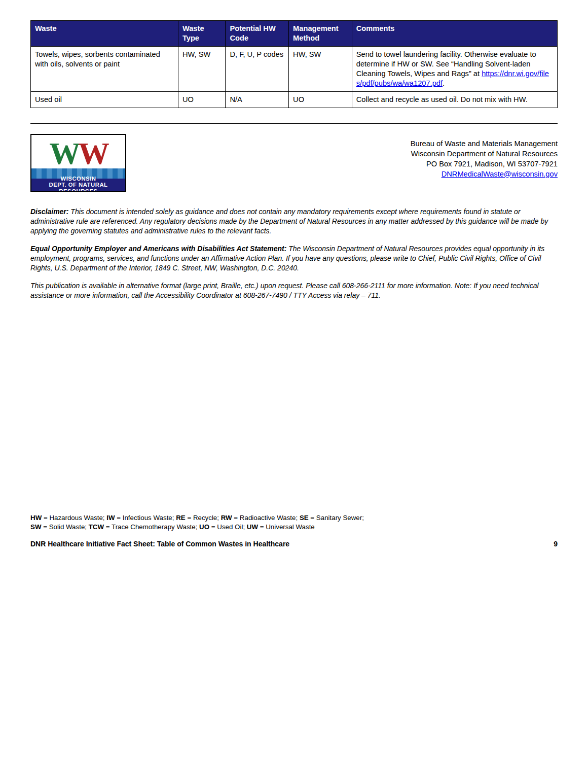| Waste | Waste Type | Potential HW Code | Management Method | Comments |
| --- | --- | --- | --- | --- |
| Towels, wipes, sorbents contaminated with oils, solvents or paint | HW, SW | D, F, U, P codes | HW, SW | Send to towel laundering facility. Otherwise evaluate to determine if HW or SW. See “Handling Solvent-laden Cleaning Towels, Wipes and Rags” at https://dnr.wi.gov/files/pdf/pubs/wa/wa1207.pdf . |
| Used oil | UO | N/A | UO | Collect and recycle as used oil. Do not mix with HW. |
WW
WISCONSIN
DEPT. OF NATURAL RESOURCES
Bureau of Waste and Materials Management
Wisconsin Department of Natural Resources
PO Box 7921, Madison, WI 53707-7921
DNRMedicalWaste@wisconsin.gov
Disclaimer: This document is intended solely as guidance and does not contain any mandatory requirements except where requirements found in statute or administrative rule are referenced. Any regulatory decisions made by the Department of Natural Resources in any matter addressed by this guidance will be made by applying the governing statutes and administrative rules to the relevant facts.
Equal Opportunity Employer and Americans with Disabilities Act Statement: The Wisconsin Department of Natural Resources provides equal opportunity in its employment, programs, services, and functions under an Affirmative Action Plan. If you have any questions, please write to Chief, Public Civil Rights, Office of Civil Rights, U.S. Department of the Interior, 1849 C. Street, NW, Washington, D.C. 20240.
This publication is available in alternative format (large print, Braille, etc.) upon request. Please call 608-266-2111 for more information. Note: If you need technical assistance or more information, call the Accessibility Coordinator at 608-267-7490 / TTY Access via relay – 711.
HW = Hazardous Waste; IW = Infectious Waste; RE = Recycle; RW = Radioactive Waste; SE = Sanitary Sewer;
SW = Solid Waste; TCW = Trace Chemotherapy Waste; UO = Used Oil; UW = Universal Waste
DNR Healthcare Initiative Fact Sheet: Table of Common Wastes in Healthcare 9